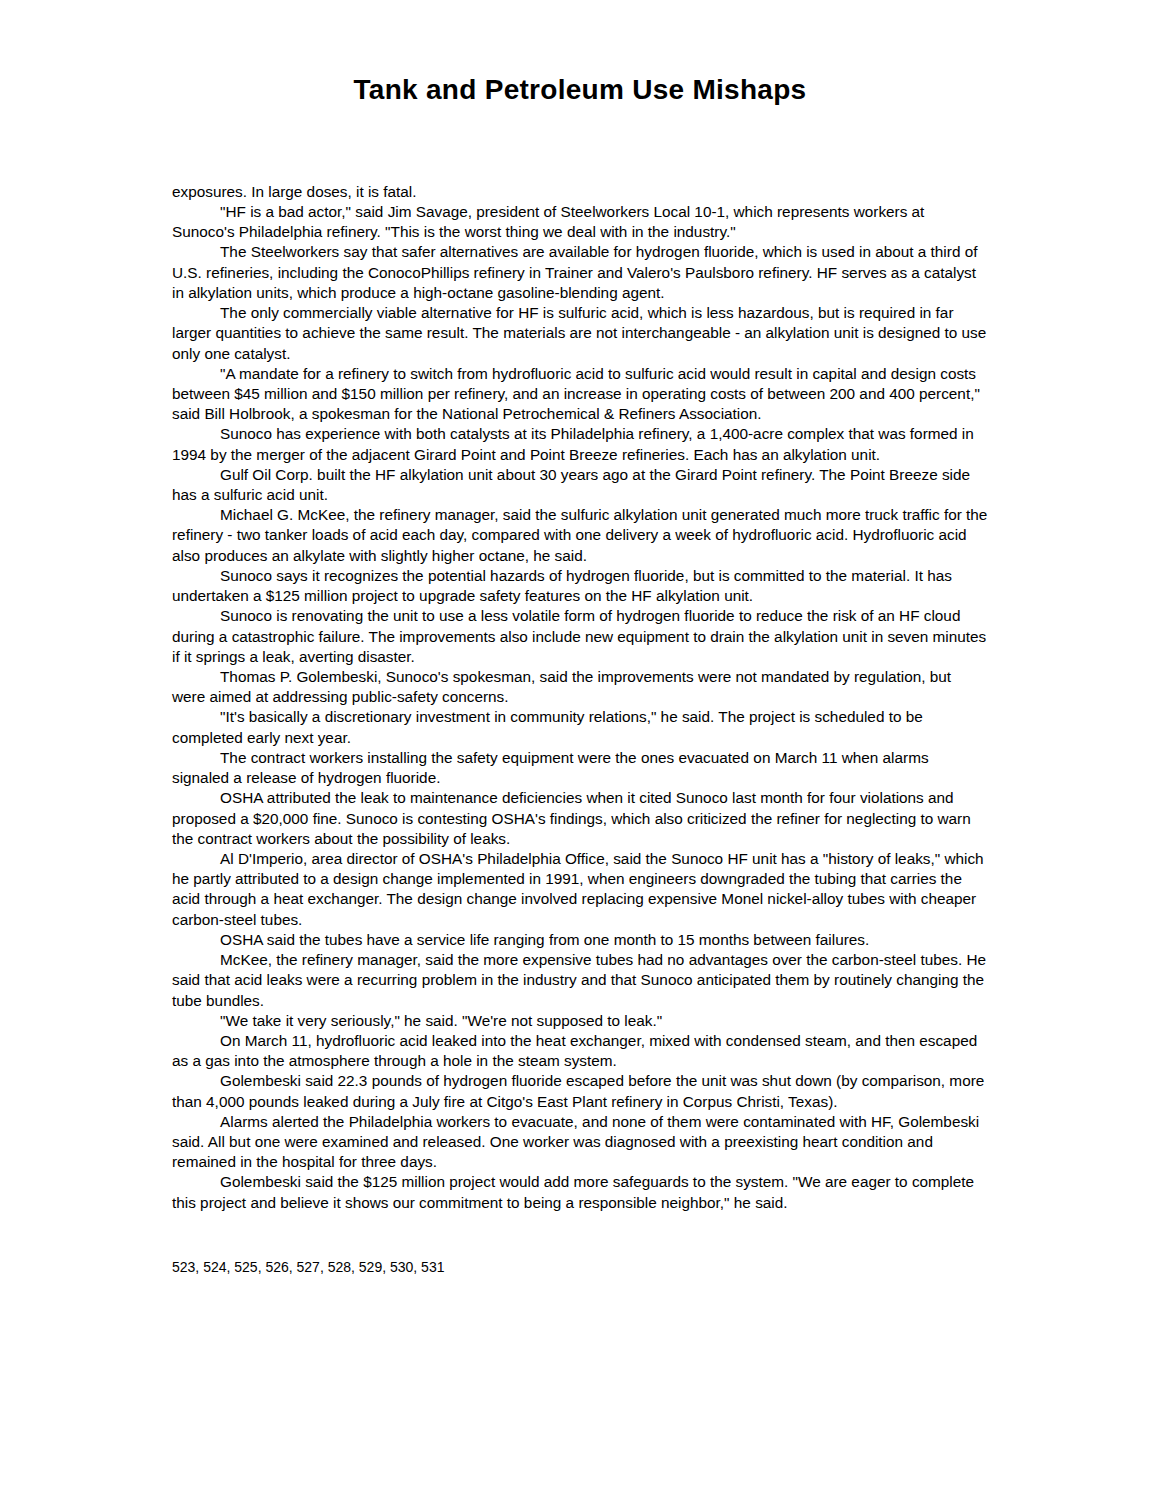Tank and Petroleum Use Mishaps
exposures. In large doses, it is fatal.
"HF is a bad actor," said Jim Savage, president of Steelworkers Local 10-1, which represents workers at Sunoco's Philadelphia refinery. "This is the worst thing we deal with in the industry."
The Steelworkers say that safer alternatives are available for hydrogen fluoride, which is used in about a third of U.S. refineries, including the ConocoPhillips refinery in Trainer and Valero's Paulsboro refinery. HF serves as a catalyst in alkylation units, which produce a high-octane gasoline-blending agent.
The only commercially viable alternative for HF is sulfuric acid, which is less hazardous, but is required in far larger quantities to achieve the same result. The materials are not interchangeable - an alkylation unit is designed to use only one catalyst.
"A mandate for a refinery to switch from hydrofluoric acid to sulfuric acid would result in capital and design costs between $45 million and $150 million per refinery, and an increase in operating costs of between 200 and 400 percent," said Bill Holbrook, a spokesman for the National Petrochemical & Refiners Association.
Sunoco has experience with both catalysts at its Philadelphia refinery, a 1,400-acre complex that was formed in 1994 by the merger of the adjacent Girard Point and Point Breeze refineries. Each has an alkylation unit.
Gulf Oil Corp. built the HF alkylation unit about 30 years ago at the Girard Point refinery. The Point Breeze side has a sulfuric acid unit.
Michael G. McKee, the refinery manager, said the sulfuric alkylation unit generated much more truck traffic for the refinery - two tanker loads of acid each day, compared with one delivery a week of hydrofluoric acid. Hydrofluoric acid also produces an alkylate with slightly higher octane, he said.
Sunoco says it recognizes the potential hazards of hydrogen fluoride, but is committed to the material. It has undertaken a $125 million project to upgrade safety features on the HF alkylation unit.
Sunoco is renovating the unit to use a less volatile form of hydrogen fluoride to reduce the risk of an HF cloud during a catastrophic failure. The improvements also include new equipment to drain the alkylation unit in seven minutes if it springs a leak, averting disaster.
Thomas P. Golembeski, Sunoco's spokesman, said the improvements were not mandated by regulation, but were aimed at addressing public-safety concerns.
"It's basically a discretionary investment in community relations," he said. The project is scheduled to be completed early next year.
The contract workers installing the safety equipment were the ones evacuated on March 11 when alarms signaled a release of hydrogen fluoride.
OSHA attributed the leak to maintenance deficiencies when it cited Sunoco last month for four violations and proposed a $20,000 fine. Sunoco is contesting OSHA's findings, which also criticized the refiner for neglecting to warn the contract workers about the possibility of leaks.
Al D'Imperio, area director of OSHA's Philadelphia Office, said the Sunoco HF unit has a "history of leaks," which he partly attributed to a design change implemented in 1991, when engineers downgraded the tubing that carries the acid through a heat exchanger. The design change involved replacing expensive Monel nickel-alloy tubes with cheaper carbon-steel tubes.
OSHA said the tubes have a service life ranging from one month to 15 months between failures.
McKee, the refinery manager, said the more expensive tubes had no advantages over the carbon-steel tubes. He said that acid leaks were a recurring problem in the industry and that Sunoco anticipated them by routinely changing the tube bundles.
"We take it very seriously," he said. "We're not supposed to leak."
On March 11, hydrofluoric acid leaked into the heat exchanger, mixed with condensed steam, and then escaped as a gas into the atmosphere through a hole in the steam system.
Golembeski said 22.3 pounds of hydrogen fluoride escaped before the unit was shut down (by comparison, more than 4,000 pounds leaked during a July fire at Citgo's East Plant refinery in Corpus Christi, Texas).
Alarms alerted the Philadelphia workers to evacuate, and none of them were contaminated with HF, Golembeski said. All but one were examined and released. One worker was diagnosed with a preexisting heart condition and remained in the hospital for three days.
Golembeski said the $125 million project would add more safeguards to the system. "We are eager to complete this project and believe it shows our commitment to being a responsible neighbor," he said.
523, 524, 525, 526, 527, 528, 529, 530, 531